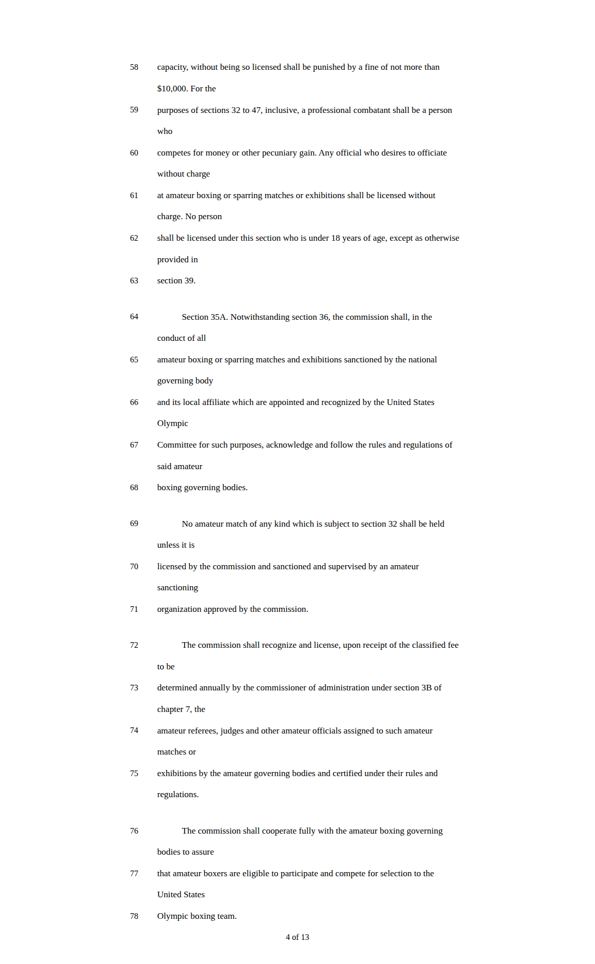58
capacity, without being so licensed shall be punished by a fine of not more than $10,000. For the
59
purposes of sections 32 to 47, inclusive, a professional combatant shall be a person who
60
competes for money or other pecuniary gain. Any official who desires to officiate without charge
61
at amateur boxing or sparring matches or exhibitions shall be licensed without charge. No person
62
shall be licensed under this section who is under 18 years of age, except as otherwise provided in
63
section 39.
64
Section 35A. Notwithstanding section 36, the commission shall, in the conduct of all
65
amateur boxing or sparring matches and exhibitions sanctioned by the national governing body
66
and its local affiliate which are appointed and recognized by the United States Olympic
67
Committee for such purposes, acknowledge and follow the rules and regulations of said amateur
68
boxing governing bodies.
69
No amateur match of any kind which is subject to section 32 shall be held unless it is
70
licensed by the commission and sanctioned and supervised by an amateur sanctioning
71
organization approved by the commission.
72
The commission shall recognize and license, upon receipt of the classified fee to be
73
determined annually by the commissioner of administration under section 3B of chapter 7, the
74
amateur referees, judges and other amateur officials assigned to such amateur matches or
75
exhibitions by the amateur governing bodies and certified under their rules and regulations.
76
The commission shall cooperate fully with the amateur boxing governing bodies to assure
77
that amateur boxers are eligible to participate and compete for selection to the United States
78
Olympic boxing team.
4 of 13